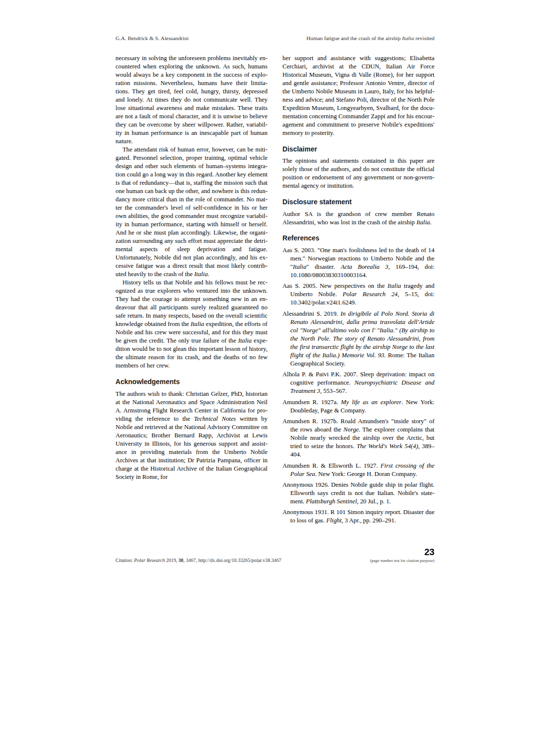G.A. Bendrick & S. Alessandrini
Human fatigue and the crash of the airship Italia revisited
necessary in solving the unforeseen problems inevitably encountered when exploring the unknown. As such, humans would always be a key component in the success of exploration missions. Nevertheless, humans have their limitations. They get tired, feel cold, hungry, thirsty, depressed and lonely. At times they do not communicate well. They lose situational awareness and make mistakes. These traits are not a fault of moral character, and it is unwise to believe they can be overcome by sheer willpower. Rather, variability in human performance is an inescapable part of human nature.
The attendant risk of human error, however, can be mitigated. Personnel selection, proper training, optimal vehicle design and other such elements of human–systems integration could go a long way in this regard. Another key element is that of redundancy—that is, staffing the mission such that one human can back up the other, and nowhere is this redundancy more critical than in the role of commander. No matter the commander's level of self-confidence in his or her own abilities, the good commander must recognize variability in human performance, starting with himself or herself. And he or she must plan accordingly. Likewise, the organization surrounding any such effort must appreciate the detrimental aspects of sleep deprivation and fatigue. Unfortunately, Nobile did not plan accordingly, and his excessive fatigue was a direct result that most likely contributed heavily to the crash of the Italia.
History tells us that Nobile and his fellows must be recognized as true explorers who ventured into the unknown. They had the courage to attempt something new in an endeavour that all participants surely realized guaranteed no safe return. In many respects, based on the overall scientific knowledge obtained from the Italia expedition, the efforts of Nobile and his crew were successful, and for this they must be given the credit. The only true failure of the Italia expedition would be to not glean this important lesson of history, the ultimate reason for its crash, and the deaths of no few members of her crew.
Acknowledgements
The authors wish to thank: Christian Gelzer, PhD, historian at the National Aeronautics and Space Administration Neil A. Armstrong Flight Research Center in California for providing the reference to the Technical Notes written by Nobile and retrieved at the National Advisory Committee on Aeronautics; Brother Bernard Rapp, Archivist at Lewis University in Illinois, for his generous support and assistance in providing materials from the Umberto Nobile Archives at that institution; Dr Patrizia Pampana, officer in charge at the Historical Archive of the Italian Geographical Society in Rome, for
her support and assistance with suggestions; Elisabetta Cerchiari, archivist at the CDUN, Italian Air Force Historical Museum, Vigna di Valle (Rome), for her support and gentle assistance; Professor Antonio Ventre, director of the Umberto Nobile Museum in Lauro, Italy, for his helpfulness and advice; and Stefano Poli, director of the North Pole Expedition Museum, Longyearbyen, Svalbard, for the documentation concerning Commander Zappi and for his encouragement and commitment to preserve Nobile's expeditions' memory to posterity.
Disclaimer
The opinions and statements contained in this paper are solely those of the authors, and do not constitute the official position or endorsement of any government or non-governmental agency or institution.
Disclosure statement
Author SA is the grandson of crew member Renato Alessandrini, who was lost in the crash of the airship Italia.
References
Aas S. 2003. "One man's foolishness led to the death of 14 men." Norwegian reactions to Umberto Nobile and the "Italia" disaster. Acta Borealia 3, 169–194, doi: 10.1080/08003830310003164.
Aas S. 2005. New perspectives on the Italia tragedy and Umberto Nobile. Polar Research 24, 5–15, doi: 10.3402/polar.v24i1.6249.
Alessandrini S. 2019. In dirigibile al Polo Nord. Storia di Renato Alessandrini, dalla prima trasvolata dell'Artide col "Norge" all'ultimo volo con l' "Italia." (By airship to the North Pole. The story of Renato Alessandrini, from the first transarctic flight by the airship Norge to the last flight of the Italia.) Memorie Vol. 93. Rome: The Italian Geographical Society.
Alhola P. & Paivi P.K. 2007. Sleep deprivation: impact on cognitive performance. Neuropsychiatric Disease and Treatment 3, 553–567.
Amundsen R. 1927a. My life as an explorer. New York: Doubleday, Page & Company.
Amundsen R. 1927b. Roald Amundsen's "inside story" of the rows aboard the Norge. The explorer complains that Nobile nearly wrecked the airship over the Arctic, but tried to seize the honors. The World's Work 54(4), 389–404.
Amundsen R. & Ellsworth L. 1927. First crossing of the Polar Sea. New York: George H. Doran Company.
Anonymous 1926. Denies Nobile guide ship in polar flight. Ellsworth says credit is not due Italian. Nobile's statement. Plattsburgh Sentinel, 20 Jul., p. 1.
Anonymous 1931. R 101 Simon inquiry report. Disaster due to loss of gas. Flight, 3 Apr., pp. 290–291.
Citation: Polar Research 2019, 38, 3467, http://dx.doi.org/10.33265/polar.v38.3467
23 (page number not for citation purpose)